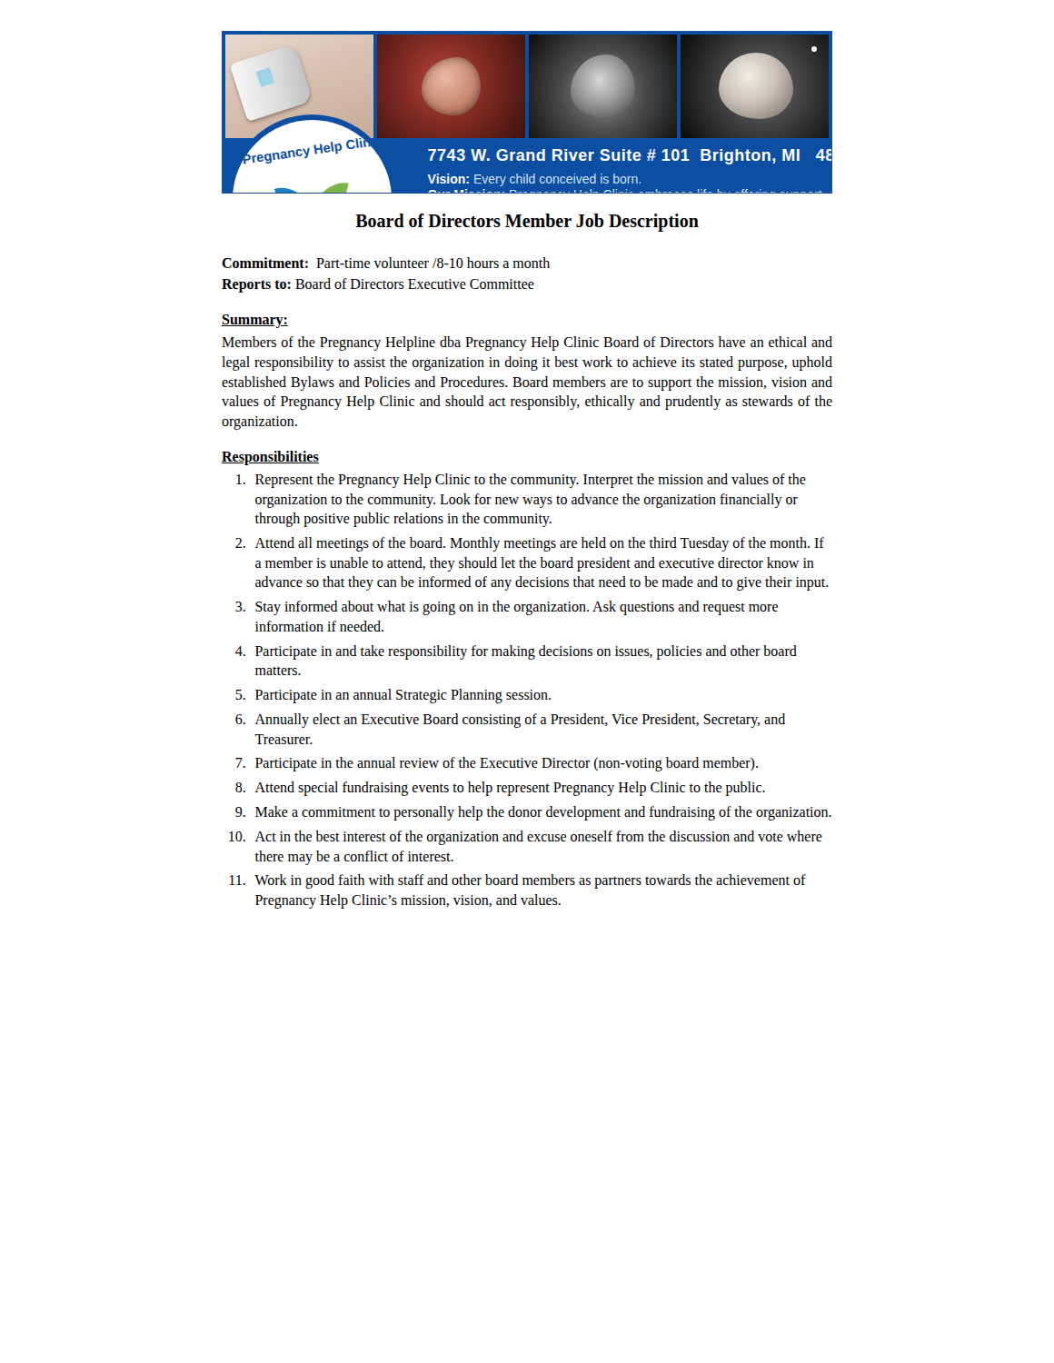7743 W. Grand River Suite # 101 Brighton, MI 48114 810-494-5433
Vision: Every child conceived is born.
Our Mission: Pregnancy Help Clinic embraces life by offering support, education, and hope to a woman in her pregnancy decision and life journey.
Pregnancy Help Clinic
Board of Directors Member Job Description
Commitment: Part-time volunteer /8-10 hours a month
Reports to: Board of Directors Executive Committee
Summary:
Members of the Pregnancy Helpline dba Pregnancy Help Clinic Board of Directors have an ethical and legal responsibility to assist the organization in doing it best work to achieve its stated purpose, uphold established Bylaws and Policies and Procedures. Board members are to support the mission, vision and values of Pregnancy Help Clinic and should act responsibly, ethically and prudently as stewards of the organization.
Responsibilities
Represent the Pregnancy Help Clinic to the community. Interpret the mission and values of the organization to the community. Look for new ways to advance the organization financially or through positive public relations in the community.
Attend all meetings of the board. Monthly meetings are held on the third Tuesday of the month. If a member is unable to attend, they should let the board president and executive director know in advance so that they can be informed of any decisions that need to be made and to give their input.
Stay informed about what is going on in the organization. Ask questions and request more information if needed.
Participate in and take responsibility for making decisions on issues, policies and other board matters.
Participate in an annual Strategic Planning session.
Annually elect an Executive Board consisting of a President, Vice President, Secretary, and Treasurer.
Participate in the annual review of the Executive Director (non-voting board member).
Attend special fundraising events to help represent Pregnancy Help Clinic to the public.
Make a commitment to personally help the donor development and fundraising of the organization.
Act in the best interest of the organization and excuse oneself from the discussion and vote where there may be a conflict of interest.
Work in good faith with staff and other board members as partners towards the achievement of Pregnancy Help Clinic’s mission, vision, and values.